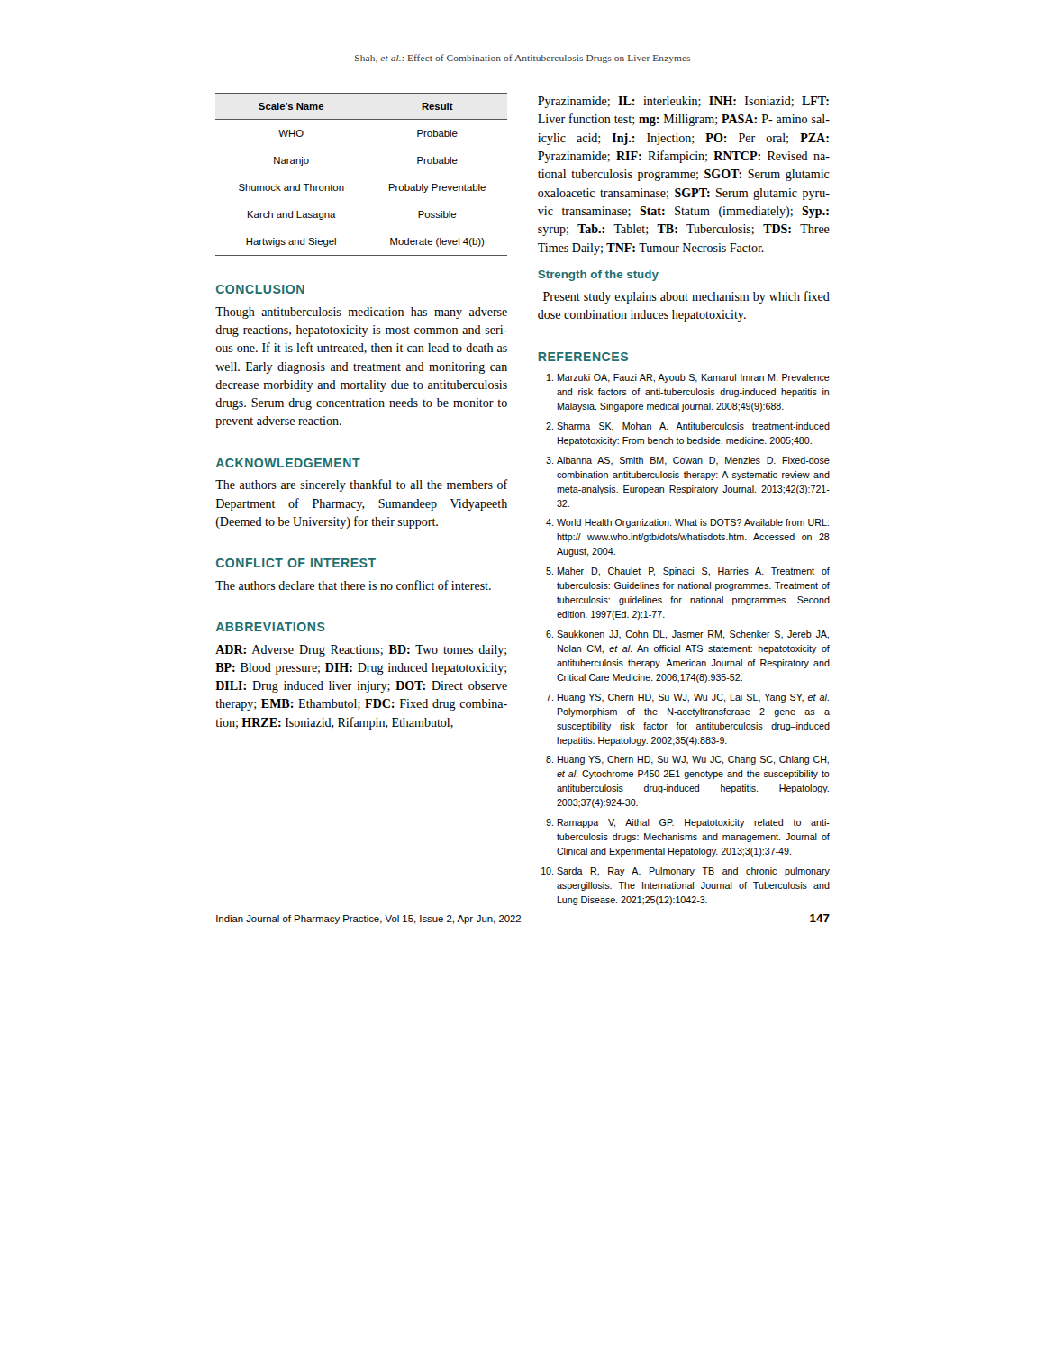Shah, et al.: Effect of Combination of Antituberculosis Drugs on Liver Enzymes
| Scale’s Name | Result |
| --- | --- |
| WHO | Probable |
| Naranjo | Probable |
| Shumock and Thronton | Probably Preventable |
| Karch and Lasagna | Possible |
| Hartwigs and Siegel | Moderate (level 4(b)) |
Conclusion
Though antituberculosis medication has many adverse drug reactions, hepatotoxicity is most common and serious one. If it is left untreated, then it can lead to death as well. Early diagnosis and treatment and monitoring can decrease morbidity and mortality due to antituberculosis drugs. Serum drug concentration needs to be monitor to prevent adverse reaction.
Acknowledgement
The authors are sincerely thankful to all the members of Department of Pharmacy, Sumandeep Vidyapeeth (Deemed to be University) for their support.
Conflict of Interest
The authors declare that there is no conflict of interest.
Abbreviations
ADR: Adverse Drug Reactions; BD: Two tomes daily; BP: Blood pressure; DIH: Drug induced hepatotoxicity; DILI: Drug induced liver injury; DOT: Direct observe therapy; EMB: Ethambutol; FDC: Fixed drug combination; HRZE: Isoniazid, Rifampin, Ethambutol,
Pyrazinamide; IL: interleukin; INH: Isoniazid; LFT: Liver function test; mg: Milligram; PASA: P- amino salicylic acid; Inj.: Injection; PO: Per oral; PZA: Pyrazinamide; RIF: Rifampicin; RNTCP: Revised national tuberculosis programme; SGOT: Serum glutamic oxaloacetic transaminase; SGPT: Serum glutamic pyruvic transaminase; Stat: Statum (immediately); Syp.: syrup; Tab.: Tablet; TB: Tuberculosis; TDS: Three Times Daily; TNF: Tumour Necrosis Factor.
Strength of the study
Present study explains about mechanism by which fixed dose combination induces hepatotoxicity.
References
Marzuki OA, Fauzi AR, Ayoub S, Kamarul Imran M. Prevalence and risk factors of anti-tuberculosis drug-induced hepatitis in Malaysia. Singapore medical journal. 2008;49(9):688.
Sharma SK, Mohan A. Antituberculosis treatment-induced Hepatotoxicity: From bench to bedside. medicine. 2005;480.
Albanna AS, Smith BM, Cowan D, Menzies D. Fixed-dose combination antituberculosis therapy: A systematic review and meta-analysis. European Respiratory Journal. 2013;42(3):721-32.
World Health Organization. What is DOTS? Available from URL: http:// www.who.int/gtb/dots/whatisdots.htm. Accessed on 28 August, 2004.
Maher D, Chaulet P, Spinaci S, Harries A. Treatment of tuberculosis: Guidelines for national programmes. Treatment of tuberculosis: guidelines for national programmes. Second edition. 1997(Ed. 2):1-77.
Saukkonen JJ, Cohn DL, Jasmer RM, Schenker S, Jereb JA, Nolan CM, et al. An official ATS statement: hepatotoxicity of antituberculosis therapy. American Journal of Respiratory and Critical Care Medicine. 2006;174(8):935-52.
Huang YS, Chern HD, Su WJ, Wu JC, Lai SL, Yang SY, et al. Polymorphism of the N-acetyltransferase 2 gene as a susceptibility risk factor for antituberculosis drug–induced hepatitis. Hepatology. 2002;35(4):883-9.
Huang YS, Chern HD, Su WJ, Wu JC, Chang SC, Chiang CH, et al. Cytochrome P450 2E1 genotype and the susceptibility to antituberculosis drug-induced hepatitis. Hepatology. 2003;37(4):924-30.
Ramappa V, Aithal GP. Hepatotoxicity related to anti-tuberculosis drugs: Mechanisms and management. Journal of Clinical and Experimental Hepatology. 2013;3(1):37-49.
Sarda R, Ray A. Pulmonary TB and chronic pulmonary aspergillosis. The International Journal of Tuberculosis and Lung Disease. 2021;25(12):1042-3.
Indian Journal of Pharmacy Practice, Vol 15, Issue 2, Apr-Jun, 2022
147